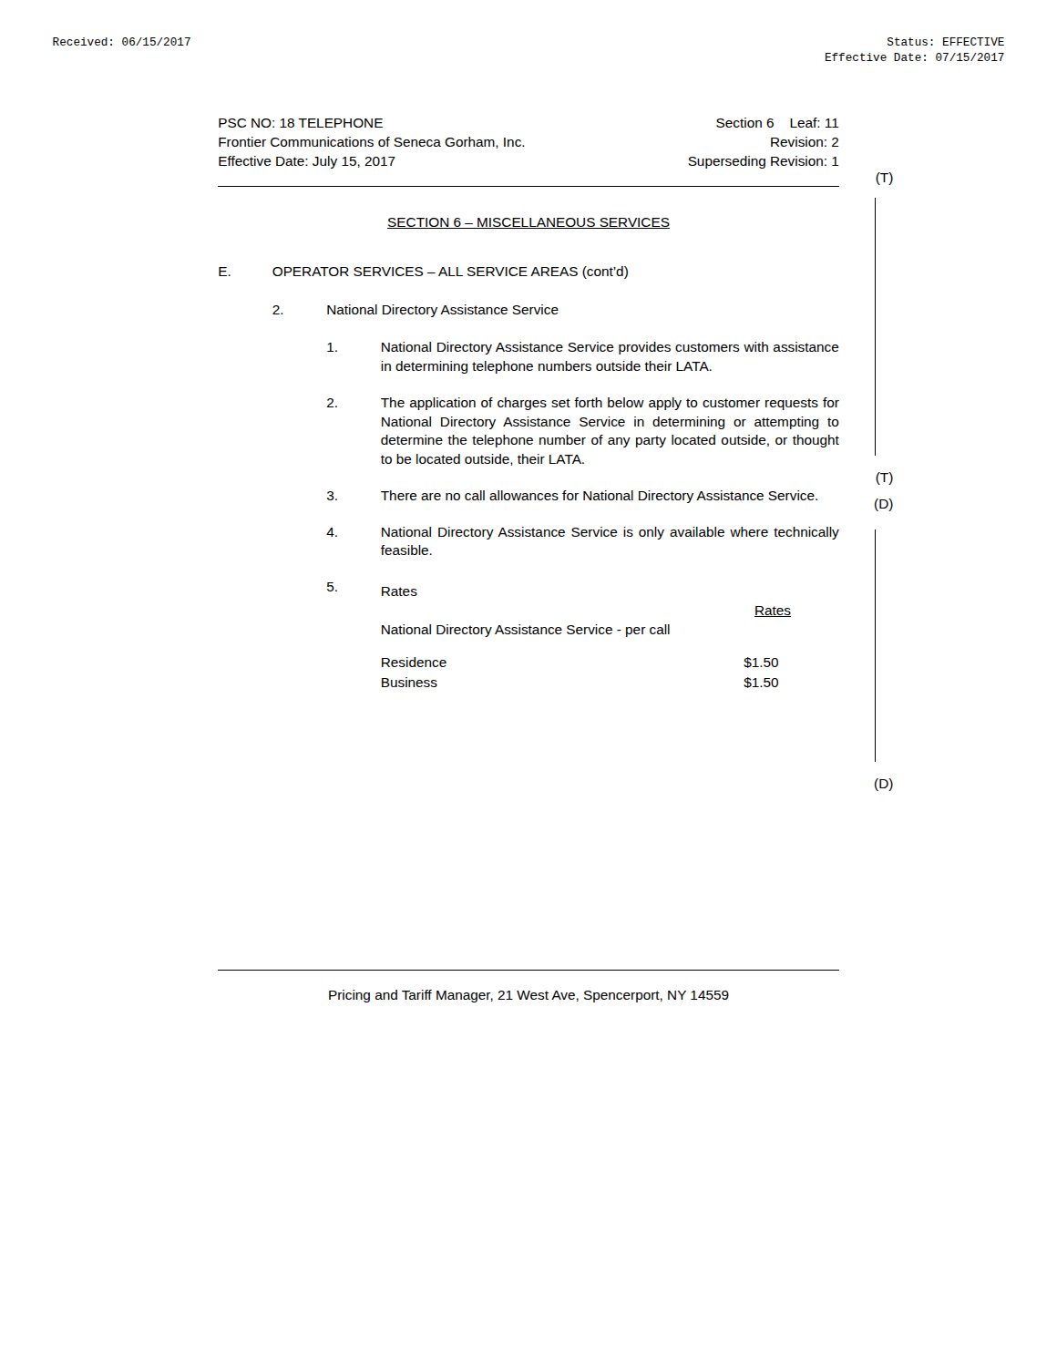Received: 06/15/2017
Status: EFFECTIVE Effective Date: 07/15/2017
PSC NO: 18 TELEPHONE
Frontier Communications of Seneca Gorham, Inc.
Effective Date: July 15, 2017
Section 6 Leaf: 11
Revision: 2
Superseding Revision: 1
SECTION 6 – MISCELLANEOUS SERVICES
E.
OPERATOR SERVICES – ALL SERVICE AREAS (cont’d)
2.
National Directory Assistance Service
1.
National Directory Assistance Service provides customers with assistance in determining telephone numbers outside their LATA.
2.
The application of charges set forth below apply to customer requests for National Directory Assistance Service in determining or attempting to determine the telephone number of any party located outside, or thought to be located outside, their LATA.
3.
There are no call allowances for National Directory Assistance Service.
4.
National Directory Assistance Service is only available where technically feasible.
5.
Rates
Rates
National Directory Assistance Service - per call
Residence$1.50
Business$1.50
Pricing and Tariff Manager, 21 West Ave, Spencerport, NY 14559
(T)
(T)
(D)
(D)